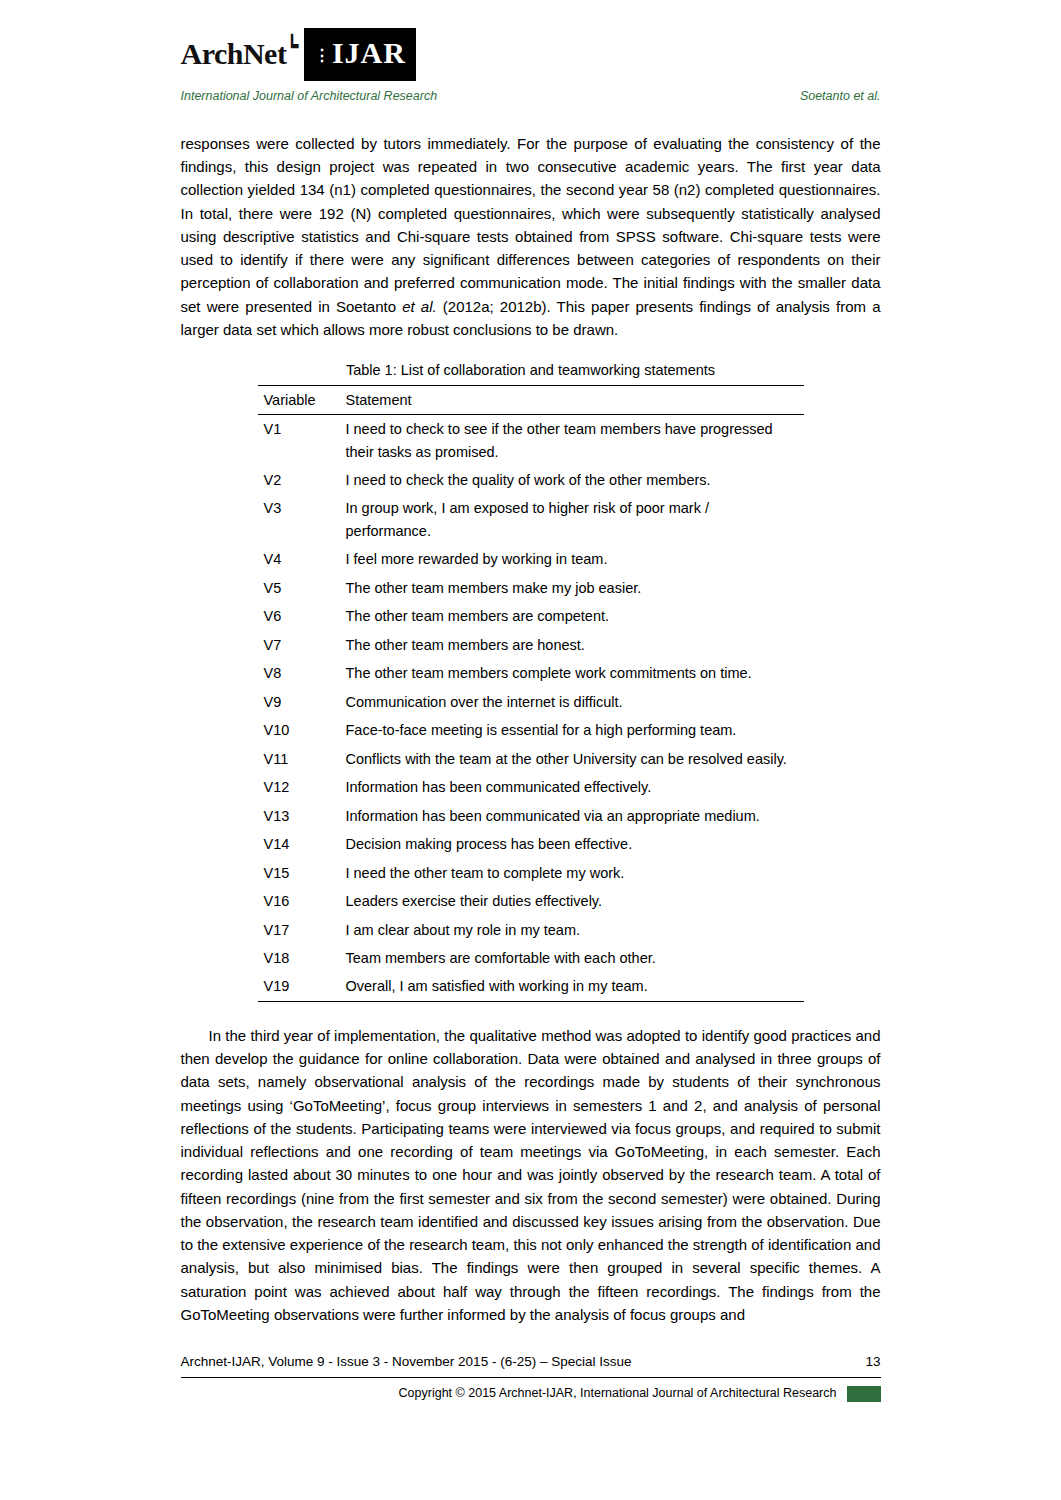ArchNet┕ ⋮IJAR
International Journal of Architectural Research Soetanto et al.
responses were collected by tutors immediately. For the purpose of evaluating the consistency of the findings, this design project was repeated in two consecutive academic years. The first year data collection yielded 134 (n1) completed questionnaires, the second year 58 (n2) completed questionnaires. In total, there were 192 (N) completed questionnaires, which were subsequently statistically analysed using descriptive statistics and Chi-square tests obtained from SPSS software. Chi-square tests were used to identify if there were any significant differences between categories of respondents on their perception of collaboration and preferred communication mode. The initial findings with the smaller data set were presented in Soetanto et al. (2012a; 2012b). This paper presents findings of analysis from a larger data set which allows more robust conclusions to be drawn.
Table 1: List of collaboration and teamworking statements
| Variable | Statement |
| --- | --- |
| V1 | I need to check to see if the other team members have progressed their tasks as promised. |
| V2 | I need to check the quality of work of the other members. |
| V3 | In group work, I am exposed to higher risk of poor mark / performance. |
| V4 | I feel more rewarded by working in team. |
| V5 | The other team members make my job easier. |
| V6 | The other team members are competent. |
| V7 | The other team members are honest. |
| V8 | The other team members complete work commitments on time. |
| V9 | Communication over the internet is difficult. |
| V10 | Face-to-face meeting is essential for a high performing team. |
| V11 | Conflicts with the team at the other University can be resolved easily. |
| V12 | Information has been communicated effectively. |
| V13 | Information has been communicated via an appropriate medium. |
| V14 | Decision making process has been effective. |
| V15 | I need the other team to complete my work. |
| V16 | Leaders exercise their duties effectively. |
| V17 | I am clear about my role in my team. |
| V18 | Team members are comfortable with each other. |
| V19 | Overall, I am satisfied with working in my team. |
In the third year of implementation, the qualitative method was adopted to identify good practices and then develop the guidance for online collaboration. Data were obtained and analysed in three groups of data sets, namely observational analysis of the recordings made by students of their synchronous meetings using ‘GoToMeeting’, focus group interviews in semesters 1 and 2, and analysis of personal reflections of the students. Participating teams were interviewed via focus groups, and required to submit individual reflections and one recording of team meetings via GoToMeeting, in each semester. Each recording lasted about 30 minutes to one hour and was jointly observed by the research team. A total of fifteen recordings (nine from the first semester and six from the second semester) were obtained. During the observation, the research team identified and discussed key issues arising from the observation. Due to the extensive experience of the research team, this not only enhanced the strength of identification and analysis, but also minimised bias. The findings were then grouped in several specific themes. A saturation point was achieved about half way through the fifteen recordings. The findings from the GoToMeeting observations were further informed by the analysis of focus groups and
Archnet-IJAR, Volume 9 - Issue 3 - November 2015 - (6-25) – Special Issue 13
Copyright © 2015 Archnet-IJAR, International Journal of Architectural Research